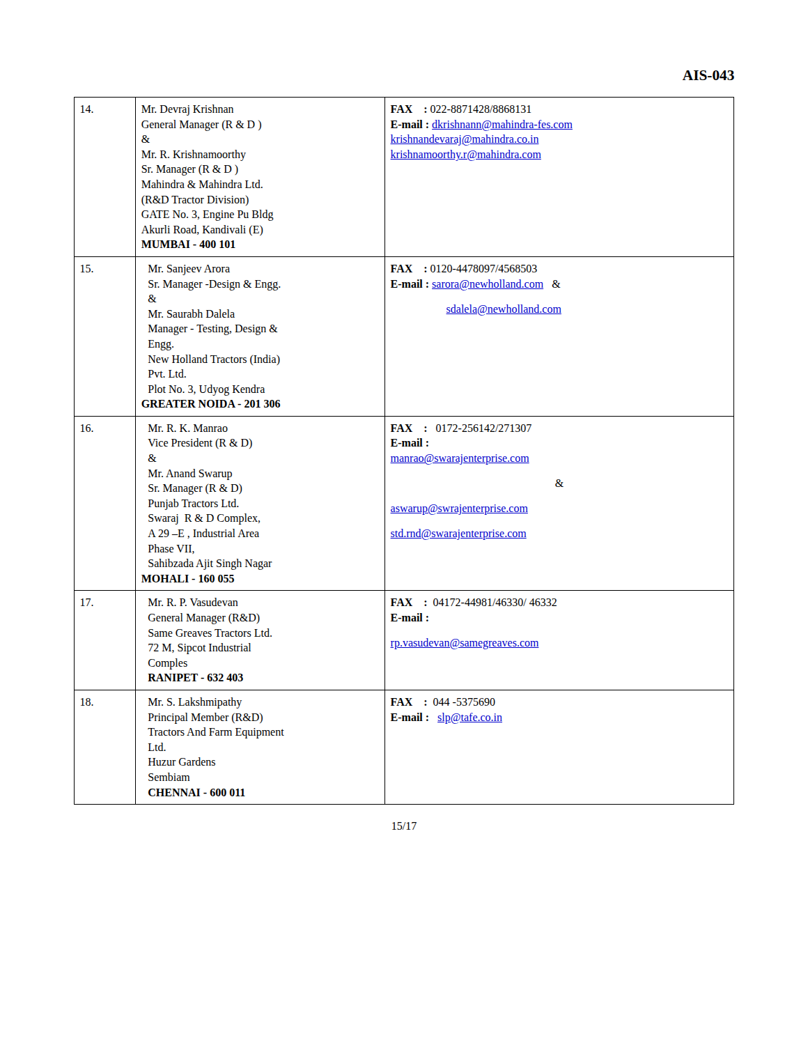AIS-043
| 14. | Mr. Devraj Krishnan General Manager (R & D ) & Mr. R. Krishnamoorthy Sr. Manager (R & D ) Mahindra & Mahindra Ltd. (R&D Tractor Division) GATE No. 3, Engine Pu Bldg Akurli Road, Kandivali (E) MUMBAI - 400 101 | FAX : 022-8871428/8868131 E-mail : dkrishnann@mahindra-fes.com krishnandevaraj@mahindra.co.in krishnamoorthy.r@mahindra.com |
| 15. | Mr. Sanjeev Arora Sr. Manager -Design & Engg. & Mr. Saurabh Dalela Manager - Testing, Design & Engg. New Holland Tractors (India) Pvt. Ltd. Plot No. 3, Udyog Kendra GREATER NOIDA - 201 306 | FAX : 0120-4478097/4568503 E-mail : sarora@newholland.com & sdalela@newholland.com |
| 16. | Mr. R. K. Manrao Vice President (R & D) & Mr. Anand Swarup Sr. Manager (R & D) Punjab Tractors Ltd. Swaraj R & D Complex, A 29 –E , Industrial Area Phase VII, Sahibzada Ajit Singh Nagar MOHALI - 160 055 | FAX : 0172-256142/271307 E-mail : manrao@swarajenterprise.com & aswarup@swrajenterprise.com std.rnd@swarajenterprise.com |
| 17. | Mr. R. P. Vasudevan General Manager (R&D) Same Greaves Tractors Ltd. 72 M, Sipcot Industrial Comples RANIPET - 632 403 | FAX : 04172-44981/46330/ 46332 E-mail : rp.vasudevan@samegreaves.com |
| 18. | Mr. S. Lakshmipathy Principal Member (R&D) Tractors And Farm Equipment Ltd. Huzur Gardens Sembiam CHENNAI - 600 011 | FAX : 044 -5375690 E-mail : slp@tafe.co.in |
15/17